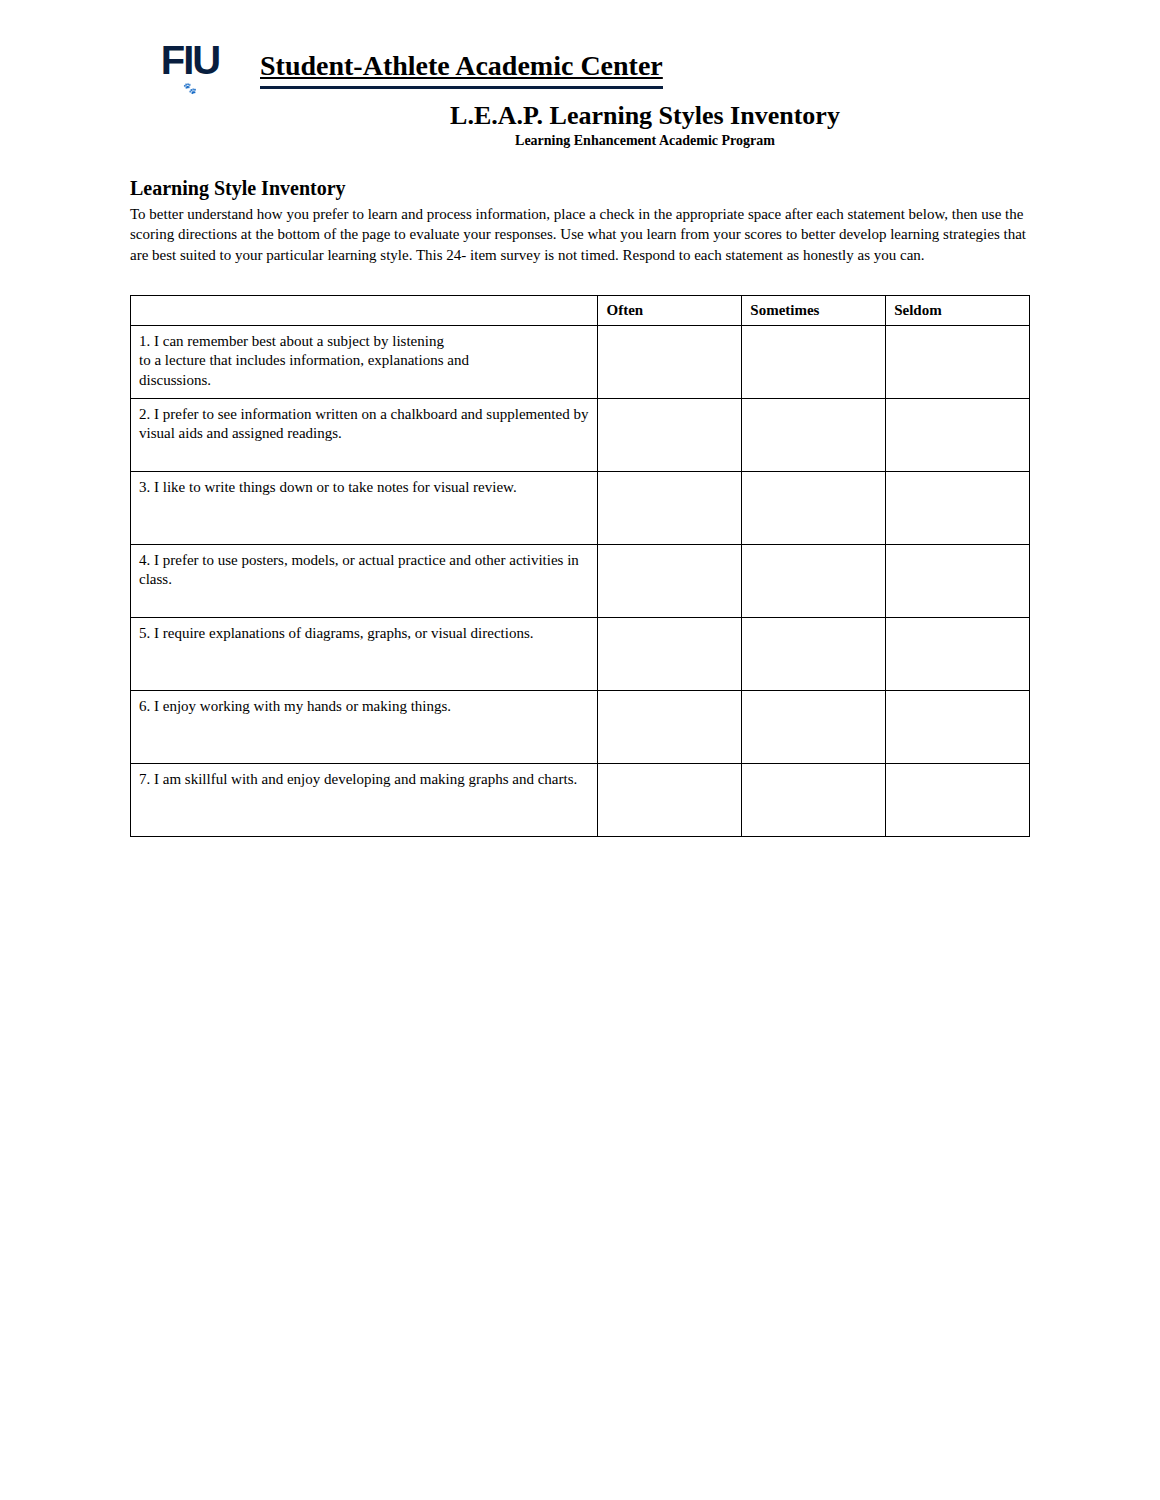FIU
🐾
Student-Athlete Academic Center
L.E.A.P. Learning Styles Inventory
Learning Enhancement Academic Program
Learning Style Inventory
To better understand how you prefer to learn and process information, place a check in the appropriate space after each statement below, then use the scoring directions at the bottom of the page to evaluate your responses. Use what you learn from your scores to better develop learning strategies that are best suited to your particular learning style. This 24- item survey is not timed. Respond to each statement as honestly as you can.
| | Often | Sometimes | Seldom |
| --- | --- | --- | --- |
| 1. I can remember best about a subject by listening to a lecture that includes information, explanations and discussions. | | | |
| 2. I prefer to see information written on a chalkboard and supplemented by visual aids and assigned readings. | | | |
| 3. I like to write things down or to take notes for visual review. | | | |
| 4. I prefer to use posters, models, or actual practice and other activities in class. | | | |
| 5. I require explanations of diagrams, graphs, or visual directions. | | | |
| 6. I enjoy working with my hands or making things. | | | |
| 7. I am skillful with and enjoy developing and making graphs and charts. | | | |